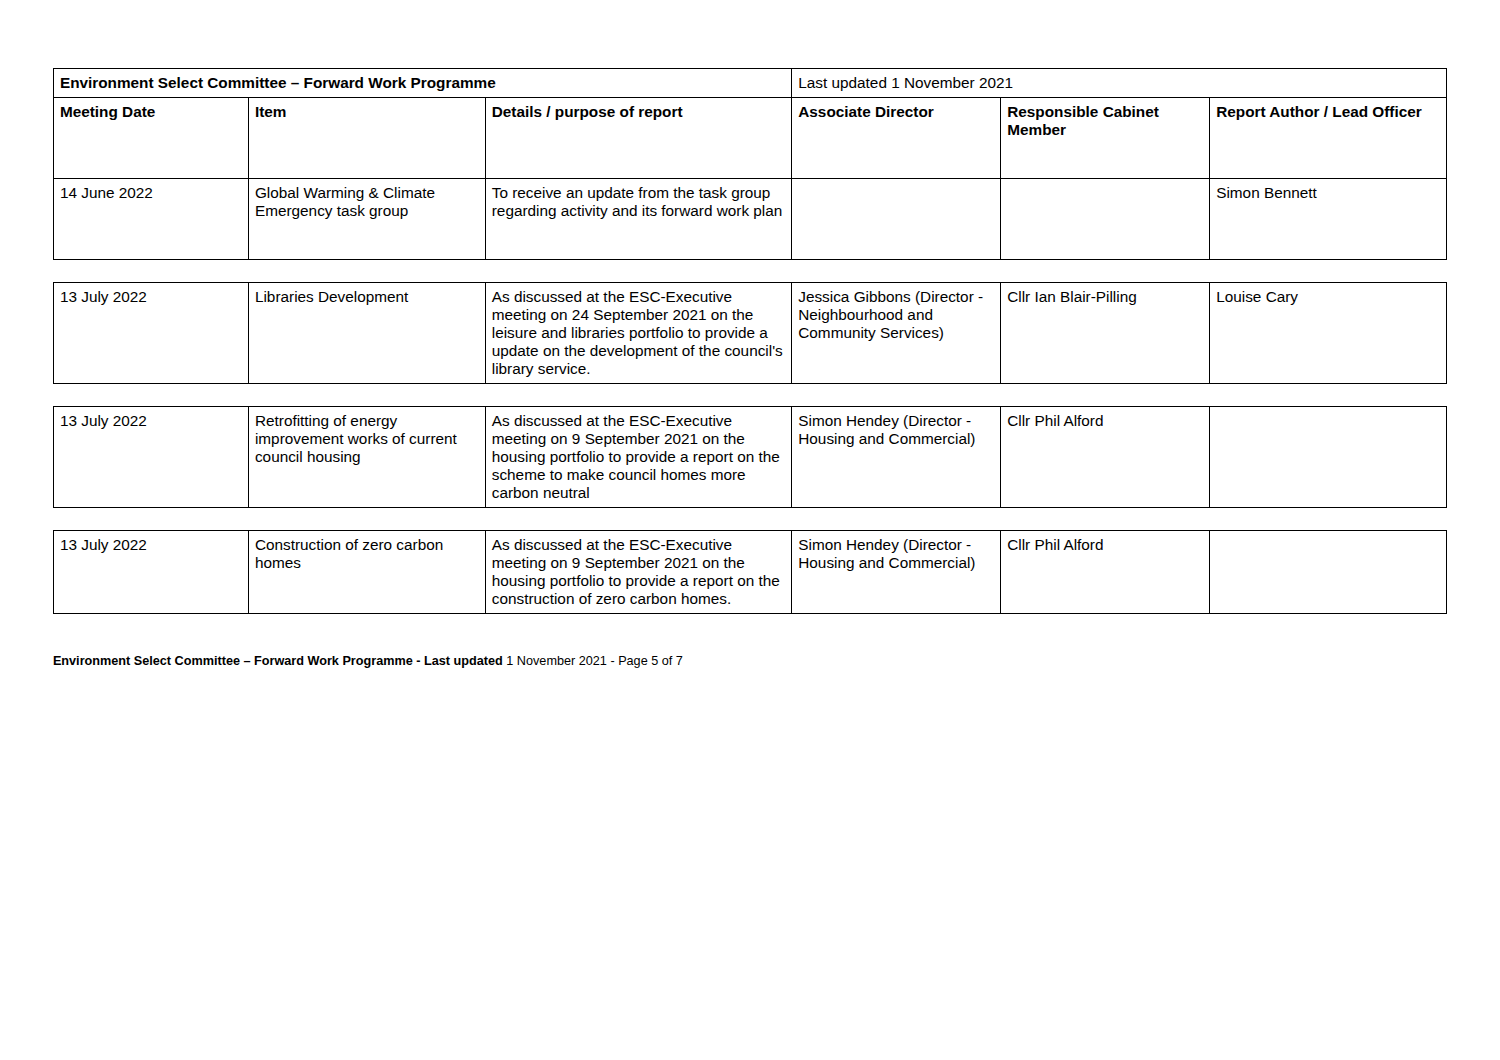| Environment Select Committee – Forward Work Programme | Last updated 1 November 2021 |
| Meeting Date | Item | Details / purpose of report | Associate Director | Responsible Cabinet Member | Report Author / Lead Officer |
| 14 June 2022 | Global Warming & Climate Emergency task group | To receive an update from the task group regarding activity and its forward work plan | | | Simon Bennett |
| 13 July 2022 | Libraries Development | As discussed at the ESC-Executive meeting on 24 September 2021 on the leisure and libraries portfolio to provide a update on the development of the council's library service. | Jessica Gibbons (Director - Neighbourhood and Community Services) | Cllr Ian Blair-Pilling | Louise Cary |
| 13 July 2022 | Retrofitting of energy improvement works of current council housing | As discussed at the ESC-Executive meeting on 9 September 2021 on the housing portfolio to provide a report on the scheme to make council homes more carbon neutral | Simon Hendey (Director - Housing and Commercial) | Cllr Phil Alford | |
| 13 July 2022 | Construction of zero carbon homes | As discussed at the ESC-Executive meeting on 9 September 2021 on the housing portfolio to provide a report on the construction of zero carbon homes. | Simon Hendey (Director - Housing and Commercial) | Cllr Phil Alford | |
Environment Select Committee – Forward Work Programme - Last updated 1 November 2021 - Page 5 of 7